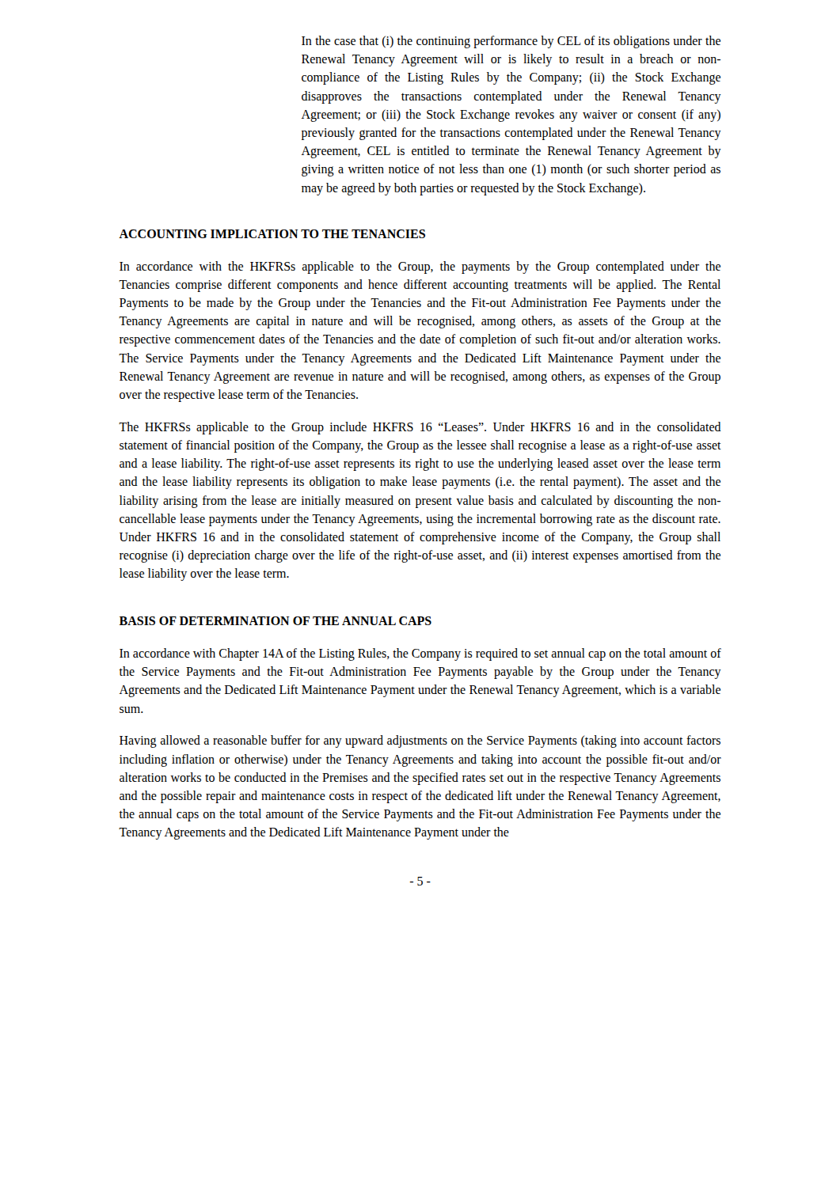In the case that (i) the continuing performance by CEL of its obligations under the Renewal Tenancy Agreement will or is likely to result in a breach or non-compliance of the Listing Rules by the Company; (ii) the Stock Exchange disapproves the transactions contemplated under the Renewal Tenancy Agreement; or (iii) the Stock Exchange revokes any waiver or consent (if any) previously granted for the transactions contemplated under the Renewal Tenancy Agreement, CEL is entitled to terminate the Renewal Tenancy Agreement by giving a written notice of not less than one (1) month (or such shorter period as may be agreed by both parties or requested by the Stock Exchange).
Accounting Implication to the Tenancies
In accordance with the HKFRSs applicable to the Group, the payments by the Group contemplated under the Tenancies comprise different components and hence different accounting treatments will be applied. The Rental Payments to be made by the Group under the Tenancies and the Fit-out Administration Fee Payments under the Tenancy Agreements are capital in nature and will be recognised, among others, as assets of the Group at the respective commencement dates of the Tenancies and the date of completion of such fit-out and/or alteration works. The Service Payments under the Tenancy Agreements and the Dedicated Lift Maintenance Payment under the Renewal Tenancy Agreement are revenue in nature and will be recognised, among others, as expenses of the Group over the respective lease term of the Tenancies.
The HKFRSs applicable to the Group include HKFRS 16 “Leases”. Under HKFRS 16 and in the consolidated statement of financial position of the Company, the Group as the lessee shall recognise a lease as a right-of-use asset and a lease liability. The right-of-use asset represents its right to use the underlying leased asset over the lease term and the lease liability represents its obligation to make lease payments (i.e. the rental payment). The asset and the liability arising from the lease are initially measured on present value basis and calculated by discounting the non-cancellable lease payments under the Tenancy Agreements, using the incremental borrowing rate as the discount rate. Under HKFRS 16 and in the consolidated statement of comprehensive income of the Company, the Group shall recognise (i) depreciation charge over the life of the right-of-use asset, and (ii) interest expenses amortised from the lease liability over the lease term.
Basis of Determination of the Annual Caps
In accordance with Chapter 14A of the Listing Rules, the Company is required to set annual cap on the total amount of the Service Payments and the Fit-out Administration Fee Payments payable by the Group under the Tenancy Agreements and the Dedicated Lift Maintenance Payment under the Renewal Tenancy Agreement, which is a variable sum.
Having allowed a reasonable buffer for any upward adjustments on the Service Payments (taking into account factors including inflation or otherwise) under the Tenancy Agreements and taking into account the possible fit-out and/or alteration works to be conducted in the Premises and the specified rates set out in the respective Tenancy Agreements and the possible repair and maintenance costs in respect of the dedicated lift under the Renewal Tenancy Agreement, the annual caps on the total amount of the Service Payments and the Fit-out Administration Fee Payments under the Tenancy Agreements and the Dedicated Lift Maintenance Payment under the
- 5 -